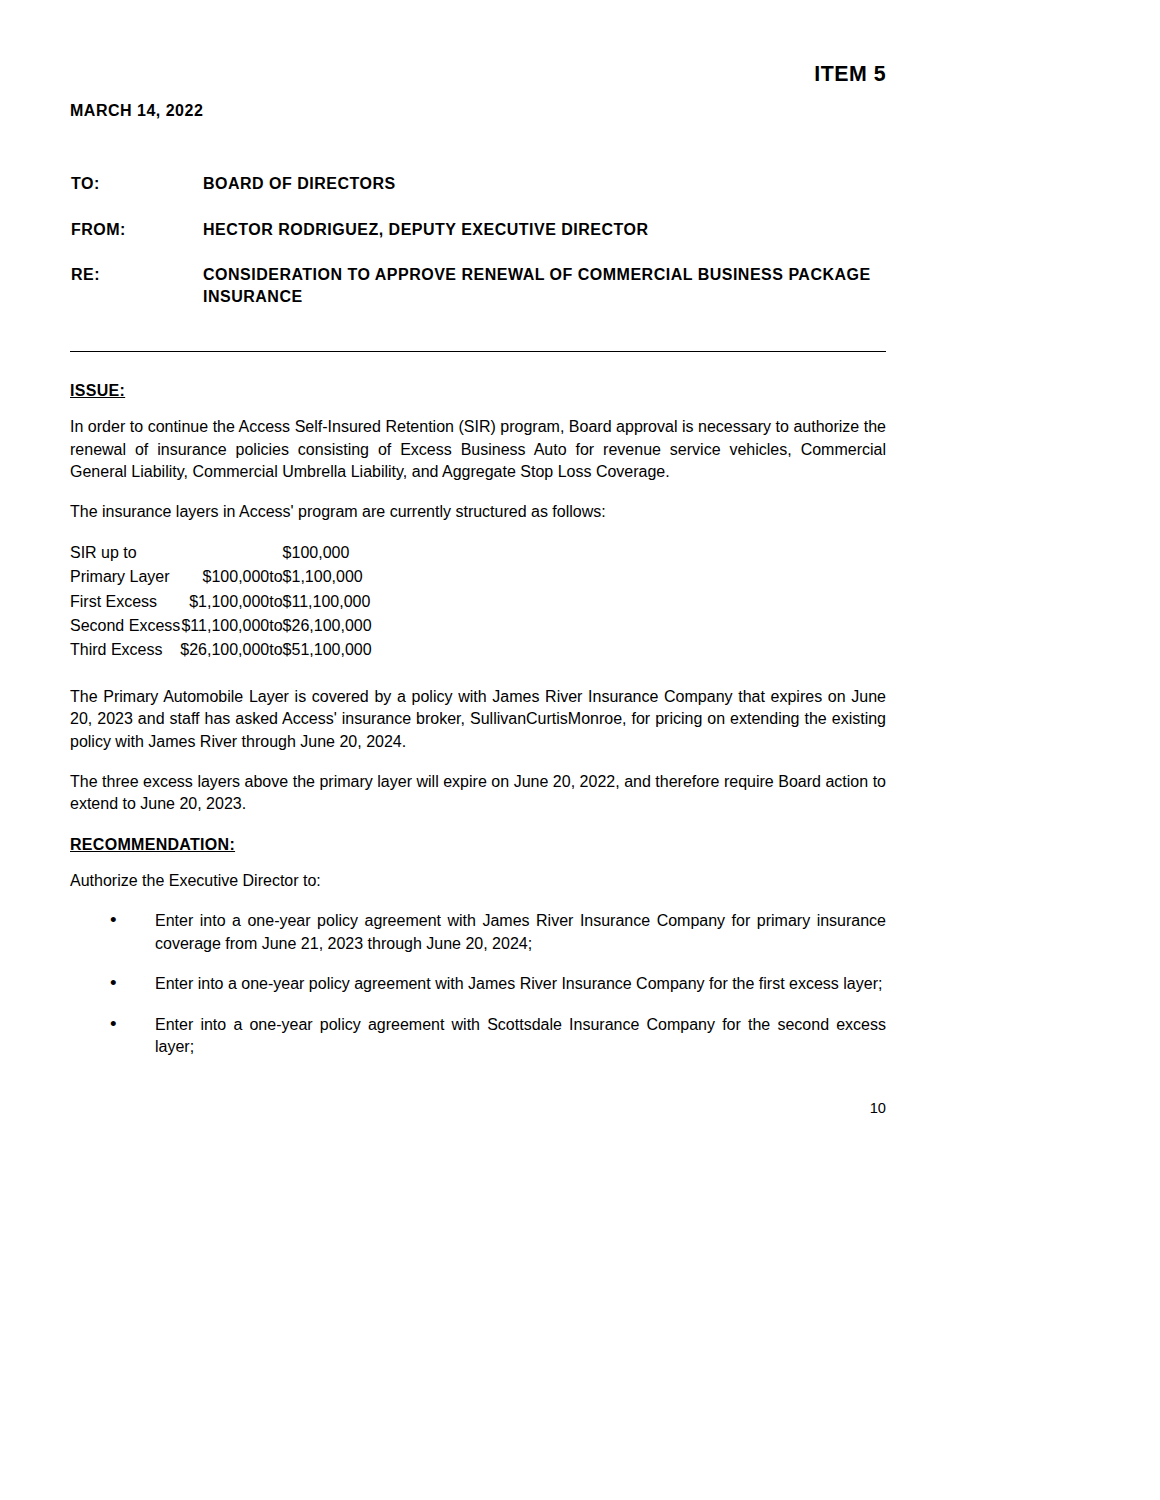ITEM 5
MARCH 14, 2022
| TO: | BOARD OF DIRECTORS |
| FROM: | HECTOR RODRIGUEZ, DEPUTY EXECUTIVE DIRECTOR |
| RE: | CONSIDERATION TO APPROVE RENEWAL OF COMMERCIAL BUSINESS PACKAGE INSURANCE |
ISSUE:
In order to continue the Access Self-Insured Retention (SIR) program, Board approval is necessary to authorize the renewal of insurance policies consisting of Excess Business Auto for revenue service vehicles, Commercial General Liability, Commercial Umbrella Liability, and Aggregate Stop Loss Coverage.
The insurance layers in Access' program are currently structured as follows:
| SIR up to | | | $100,000 |
| Primary Layer | $100,000 | to | $1,100,000 |
| First Excess | $1,100,000 | to | $11,100,000 |
| Second Excess | $11,100,000 | to | $26,100,000 |
| Third Excess | $26,100,000 | to | $51,100,000 |
The Primary Automobile Layer is covered by a policy with James River Insurance Company that expires on June 20, 2023 and staff has asked Access' insurance broker, SullivanCurtisMonroe, for pricing on extending the existing policy with James River through June 20, 2024.
The three excess layers above the primary layer will expire on June 20, 2022, and therefore require Board action to extend to June 20, 2023.
RECOMMENDATION:
Authorize the Executive Director to:
Enter into a one-year policy agreement with James River Insurance Company for primary insurance coverage from June 21, 2023 through June 20, 2024;
Enter into a one-year policy agreement with James River Insurance Company for the first excess layer;
Enter into a one-year policy agreement with Scottsdale Insurance Company for the second excess layer;
10